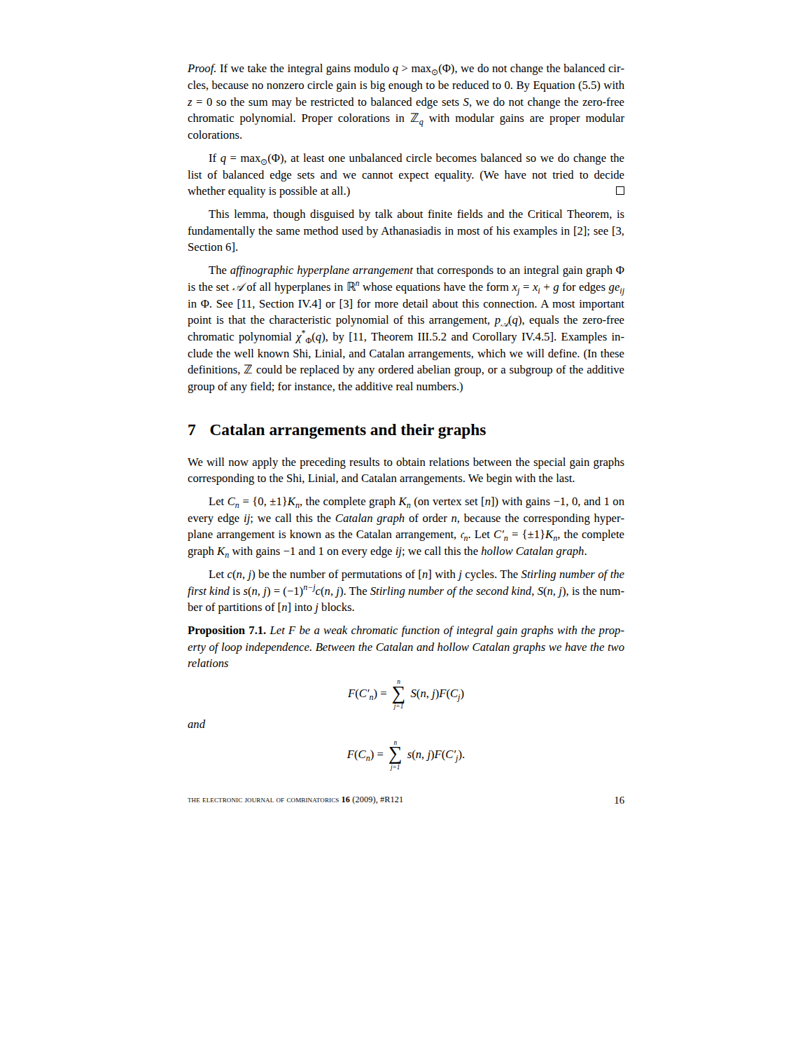Proof. If we take the integral gains modulo q > max⊙(Φ), we do not change the balanced circles, because no nonzero circle gain is big enough to be reduced to 0. By Equation (5.5) with z = 0 so the sum may be restricted to balanced edge sets S, we do not change the zero-free chromatic polynomial. Proper colorations in ℤq with modular gains are proper modular colorations.
If q = max⊙(Φ), at least one unbalanced circle becomes balanced so we do change the list of balanced edge sets and we cannot expect equality. (We have not tried to decide whether equality is possible at all.)
This lemma, though disguised by talk about finite fields and the Critical Theorem, is fundamentally the same method used by Athanasiadis in most of his examples in [2]; see [3, Section 6].
The affinographic hyperplane arrangement that corresponds to an integral gain graph Φ is the set 𝒜 of all hyperplanes in ℝn whose equations have the form xj = xi + g for edges geij in Φ. See [11, Section IV.4] or [3] for more detail about this connection. A most important point is that the characteristic polynomial of this arrangement, p𝒜(q), equals the zero-free chromatic polynomial χ*Φ(q), by [11, Theorem III.5.2 and Corollary IV.4.5]. Examples include the well known Shi, Linial, and Catalan arrangements, which we will define. (In these definitions, ℤ could be replaced by any ordered abelian group, or a subgroup of the additive group of any field; for instance, the additive real numbers.)
7 Catalan arrangements and their graphs
We will now apply the preceding results to obtain relations between the special gain graphs corresponding to the Shi, Linial, and Catalan arrangements. We begin with the last.
Let Cn = {0, ±1}Kn, the complete graph Kn (on vertex set [n]) with gains −1, 0, and 1 on every edge ij; we call this the Catalan graph of order n, because the corresponding hyperplane arrangement is known as the Catalan arrangement, 𝔠n. Let C′n = {±1}Kn, the complete graph Kn with gains −1 and 1 on every edge ij; we call this the hollow Catalan graph.
Let c(n, j) be the number of permutations of [n] with j cycles. The Stirling number of the first kind is s(n, j) = (−1)n−jc(n, j). The Stirling number of the second kind, S(n, j), is the number of partitions of [n] into j blocks.
Proposition 7.1. Let F be a weak chromatic function of integral gain graphs with the property of loop independence. Between the Catalan and hollow Catalan graphs we have the two relations
F(C′n) = n∑j=1 S(n, j)F(Cj)
and
F(Cn) = n∑j=1 s(n, j)F(C′j).
the electronic journal of combinatorics 16 (2009), #R121
16